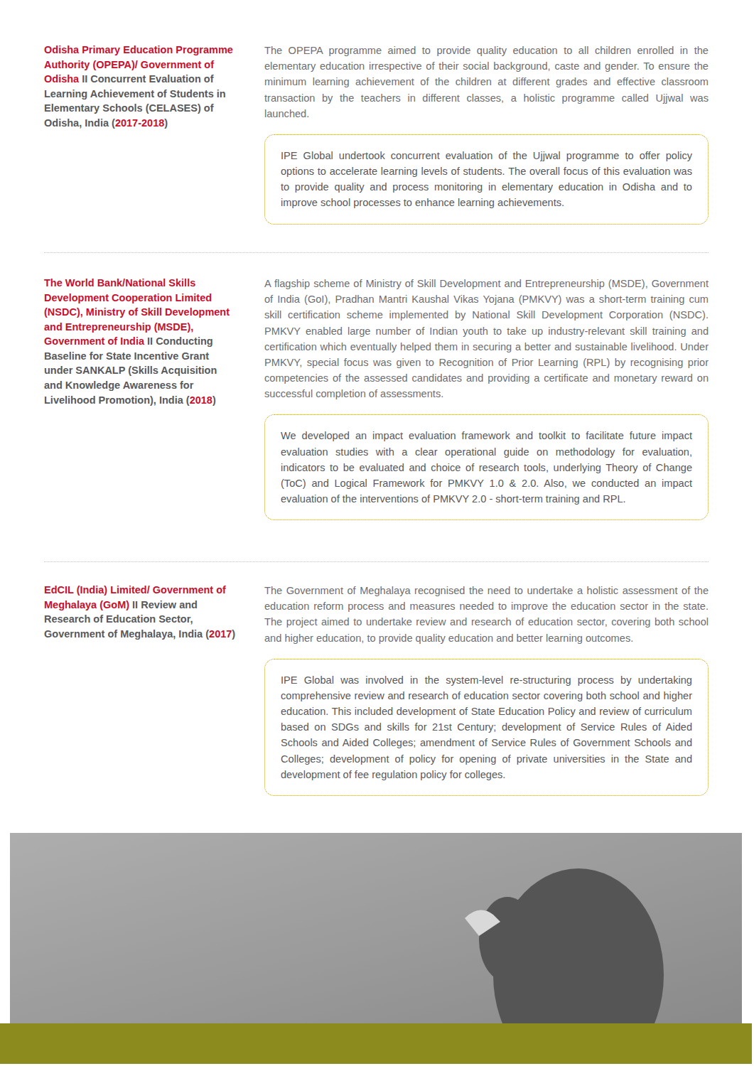Odisha Primary Education Programme Authority (OPEPA)/ Government of Odisha II Concurrent Evaluation of Learning Achievement of Students in Elementary Schools (CELASES) of Odisha, India (2017-2018)
The OPEPA programme aimed to provide quality education to all children enrolled in the elementary education irrespective of their social background, caste and gender. To ensure the minimum learning achievement of the children at different grades and effective classroom transaction by the teachers in different classes, a holistic programme called Ujjwal was launched.
IPE Global undertook concurrent evaluation of the Ujjwal programme to offer policy options to accelerate learning levels of students. The overall focus of this evaluation was to provide quality and process monitoring in elementary education in Odisha and to improve school processes to enhance learning achievements.
The World Bank/National Skills Development Cooperation Limited (NSDC), Ministry of Skill Development and Entrepreneurship (MSDE), Government of India II Conducting Baseline for State Incentive Grant under SANKALP (Skills Acquisition and Knowledge Awareness for Livelihood Promotion), India (2018)
A flagship scheme of Ministry of Skill Development and Entrepreneurship (MSDE), Government of India (GoI), Pradhan Mantri Kaushal Vikas Yojana (PMKVY) was a short-term training cum skill certification scheme implemented by National Skill Development Corporation (NSDC). PMKVY enabled large number of Indian youth to take up industry-relevant skill training and certification which eventually helped them in securing a better and sustainable livelihood. Under PMKVY, special focus was given to Recognition of Prior Learning (RPL) by recognising prior competencies of the assessed candidates and providing a certificate and monetary reward on successful completion of assessments.
We developed an impact evaluation framework and toolkit to facilitate future impact evaluation studies with a clear operational guide on methodology for evaluation, indicators to be evaluated and choice of research tools, underlying Theory of Change (ToC) and Logical Framework for PMKVY 1.0 & 2.0. Also, we conducted an impact evaluation of the interventions of PMKVY 2.0 - short-term training and RPL.
EdCIL (India) Limited/ Government of Meghalaya (GoM) II Review and Research of Education Sector, Government of Meghalaya, India (2017)
The Government of Meghalaya recognised the need to undertake a holistic assessment of the education reform process and measures needed to improve the education sector in the state. The project aimed to undertake review and research of education sector, covering both school and higher education, to provide quality education and better learning outcomes.
IPE Global was involved in the system-level re-structuring process by undertaking comprehensive review and research of education sector covering both school and higher education. This included development of State Education Policy and review of curriculum based on SDGs and skills for 21st Century; development of Service Rules of Aided Schools and Aided Colleges; amendment of Service Rules of Government Schools and Colleges; development of policy for opening of private universities in the State and development of fee regulation policy for colleges.